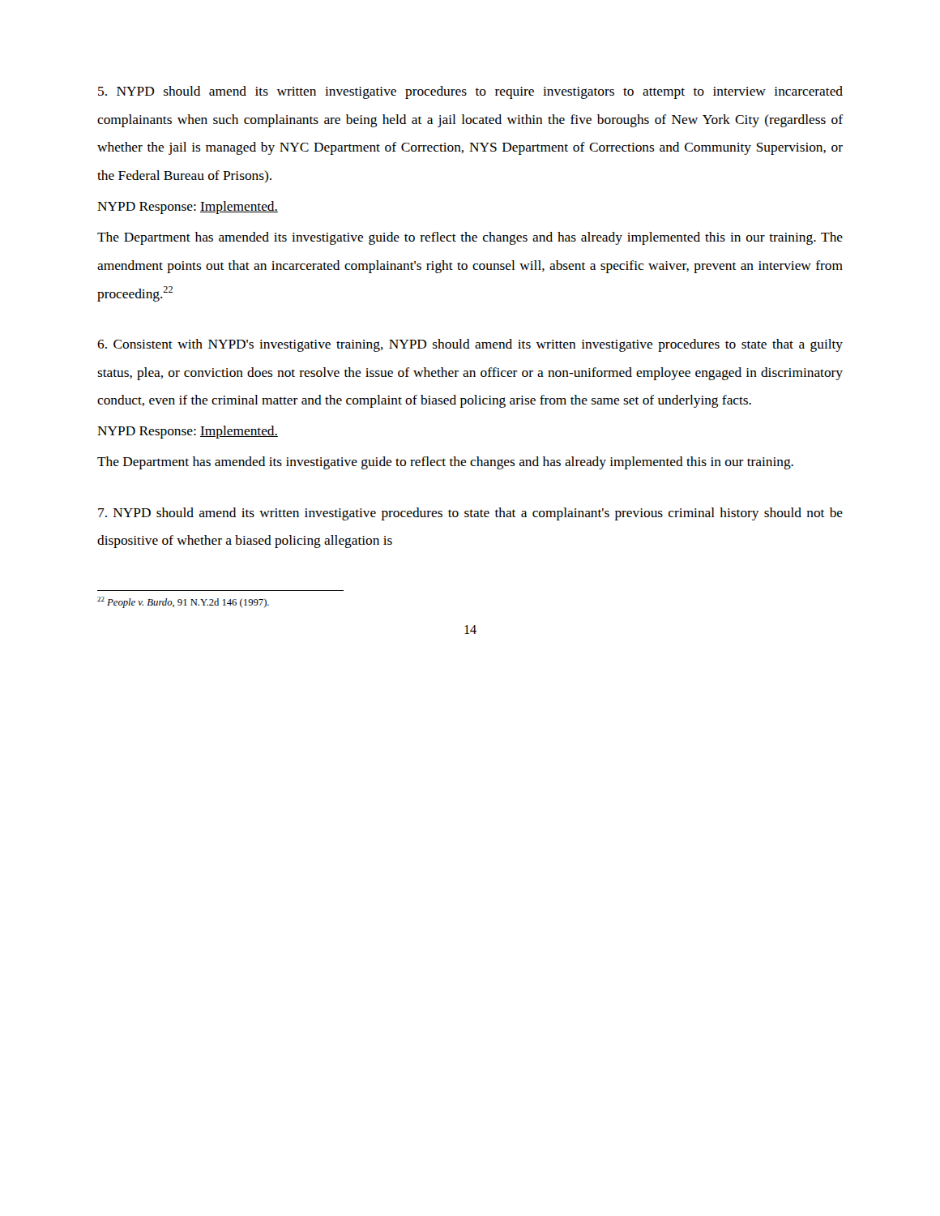5. NYPD should amend its written investigative procedures to require investigators to attempt to interview incarcerated complainants when such complainants are being held at a jail located within the five boroughs of New York City (regardless of whether the jail is managed by NYC Department of Correction, NYS Department of Corrections and Community Supervision, or the Federal Bureau of Prisons).
NYPD Response: Implemented.
The Department has amended its investigative guide to reflect the changes and has already implemented this in our training. The amendment points out that an incarcerated complainant's right to counsel will, absent a specific waiver, prevent an interview from proceeding.22
6. Consistent with NYPD's investigative training, NYPD should amend its written investigative procedures to state that a guilty status, plea, or conviction does not resolve the issue of whether an officer or a non-uniformed employee engaged in discriminatory conduct, even if the criminal matter and the complaint of biased policing arise from the same set of underlying facts.
NYPD Response: Implemented.
The Department has amended its investigative guide to reflect the changes and has already implemented this in our training.
7. NYPD should amend its written investigative procedures to state that a complainant's previous criminal history should not be dispositive of whether a biased policing allegation is
22 People v. Burdo, 91 N.Y.2d 146 (1997).
14